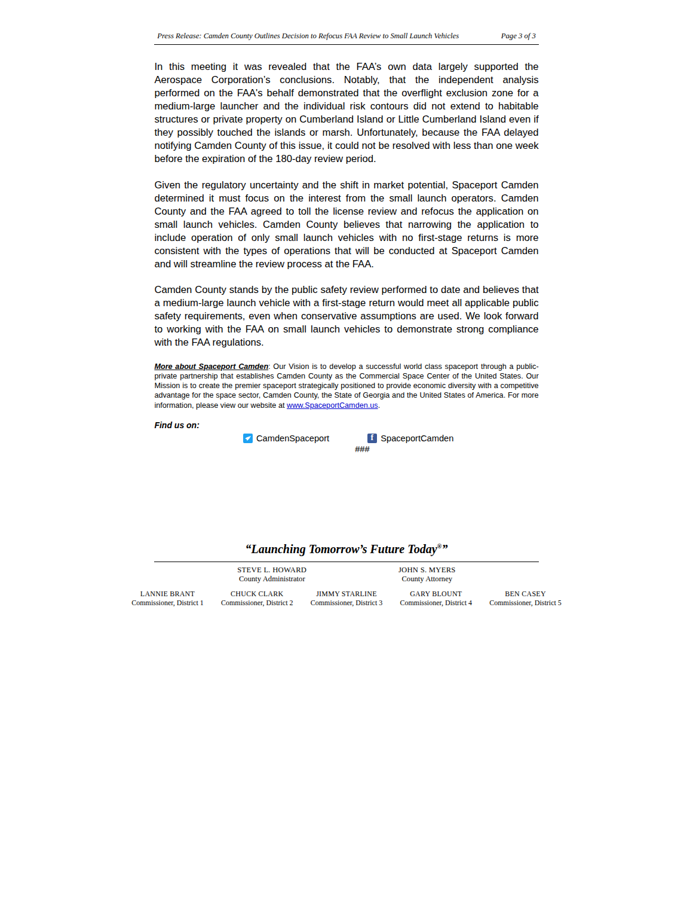Press Release: Camden County Outlines Decision to Refocus FAA Review to Small Launch Vehicles
Page 3 of 3
In this meeting it was revealed that the FAA’s own data largely supported the Aerospace Corporation’s conclusions. Notably, that the independent analysis performed on the FAA's behalf demonstrated that the overflight exclusion zone for a medium-large launcher and the individual risk contours did not extend to habitable structures or private property on Cumberland Island or Little Cumberland Island even if they possibly touched the islands or marsh. Unfortunately, because the FAA delayed notifying Camden County of this issue, it could not be resolved with less than one week before the expiration of the 180-day review period.
Given the regulatory uncertainty and the shift in market potential, Spaceport Camden determined it must focus on the interest from the small launch operators. Camden County and the FAA agreed to toll the license review and refocus the application on small launch vehicles. Camden County believes that narrowing the application to include operation of only small launch vehicles with no first-stage returns is more consistent with the types of operations that will be conducted at Spaceport Camden and will streamline the review process at the FAA.
Camden County stands by the public safety review performed to date and believes that a medium-large launch vehicle with a first-stage return would meet all applicable public safety requirements, even when conservative assumptions are used. We look forward to working with the FAA on small launch vehicles to demonstrate strong compliance with the FAA regulations.
More about Spaceport Camden: Our Vision is to develop a successful world class spaceport through a public-private partnership that establishes Camden County as the Commercial Space Center of the United States. Our Mission is to create the premier spaceport strategically positioned to provide economic diversity with a competitive advantage for the space sector, Camden County, the State of Georgia and the United States of America. For more information, please view our website at www.SpaceportCamden.us.
Find us on:
CamdenSpaceport SpaceportCamden
###
“Launching Tomorrow’s Future Today®”
STEVE L. HOWARD
County Administrator
JOHN S. MYERS
County Attorney
LANNIE BRANT
Commissioner, District 1
CHUCK CLARK
Commissioner, District 2
JIMMY STARLINE
Commissioner, District 3
GARY BLOUNT
Commissioner, District 4
BEN CASEY
Commissioner, District 5